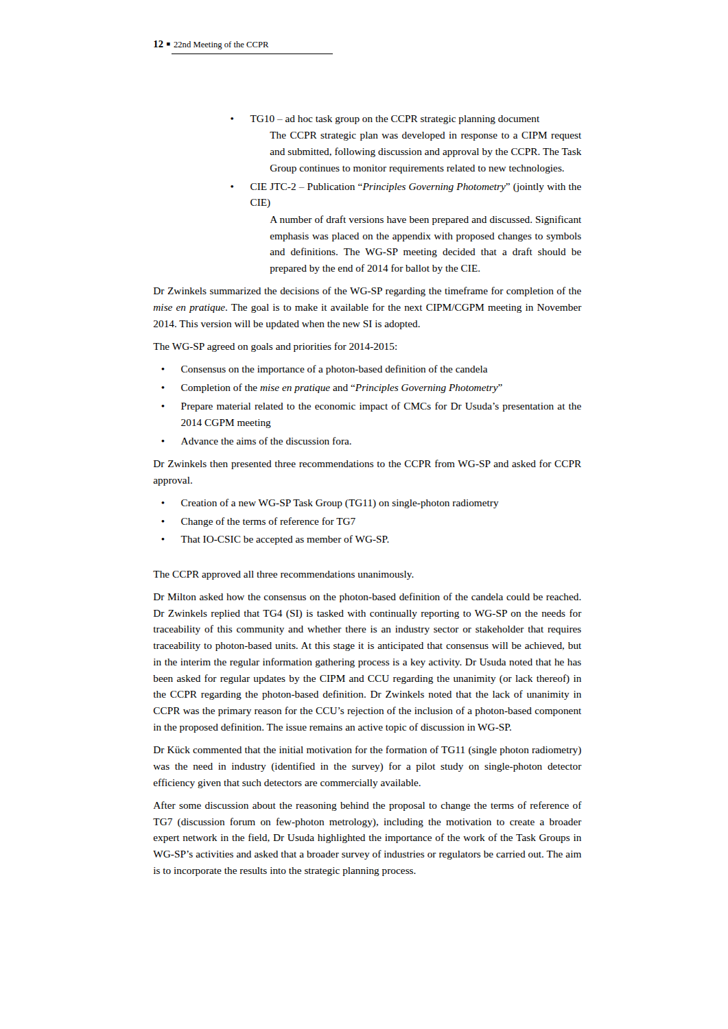12■22nd Meeting of the CCPR
TG10 – ad hoc task group on the CCPR strategic planning document
The CCPR strategic plan was developed in response to a CIPM request and submitted, following discussion and approval by the CCPR. The Task Group continues to monitor requirements related to new technologies.
CIE JTC-2 – Publication “Principles Governing Photometry” (jointly with the CIE)
A number of draft versions have been prepared and discussed. Significant emphasis was placed on the appendix with proposed changes to symbols and definitions. The WG-SP meeting decided that a draft should be prepared by the end of 2014 for ballot by the CIE.
Dr Zwinkels summarized the decisions of the WG-SP regarding the timeframe for completion of the mise en pratique. The goal is to make it available for the next CIPM/CGPM meeting in November 2014. This version will be updated when the new SI is adopted.
The WG-SP agreed on goals and priorities for 2014-2015:
Consensus on the importance of a photon-based definition of the candela
Completion of the mise en pratique and “Principles Governing Photometry”
Prepare material related to the economic impact of CMCs for Dr Usuda’s presentation at the 2014 CGPM meeting
Advance the aims of the discussion fora.
Dr Zwinkels then presented three recommendations to the CCPR from WG-SP and asked for CCPR approval.
Creation of a new WG-SP Task Group (TG11) on single-photon radiometry
Change of the terms of reference for TG7
That IO-CSIC be accepted as member of WG-SP.
The CCPR approved all three recommendations unanimously.
Dr Milton asked how the consensus on the photon-based definition of the candela could be reached. Dr Zwinkels replied that TG4 (SI) is tasked with continually reporting to WG-SP on the needs for traceability of this community and whether there is an industry sector or stakeholder that requires traceability to photon-based units. At this stage it is anticipated that consensus will be achieved, but in the interim the regular information gathering process is a key activity. Dr Usuda noted that he has been asked for regular updates by the CIPM and CCU regarding the unanimity (or lack thereof) in the CCPR regarding the photon-based definition. Dr Zwinkels noted that the lack of unanimity in CCPR was the primary reason for the CCU’s rejection of the inclusion of a photon-based component in the proposed definition. The issue remains an active topic of discussion in WG-SP.
Dr Kück commented that the initial motivation for the formation of TG11 (single photon radiometry) was the need in industry (identified in the survey) for a pilot study on single-photon detector efficiency given that such detectors are commercially available.
After some discussion about the reasoning behind the proposal to change the terms of reference of TG7 (discussion forum on few-photon metrology), including the motivation to create a broader expert network in the field, Dr Usuda highlighted the importance of the work of the Task Groups in WG-SP’s activities and asked that a broader survey of industries or regulators be carried out. The aim is to incorporate the results into the strategic planning process.